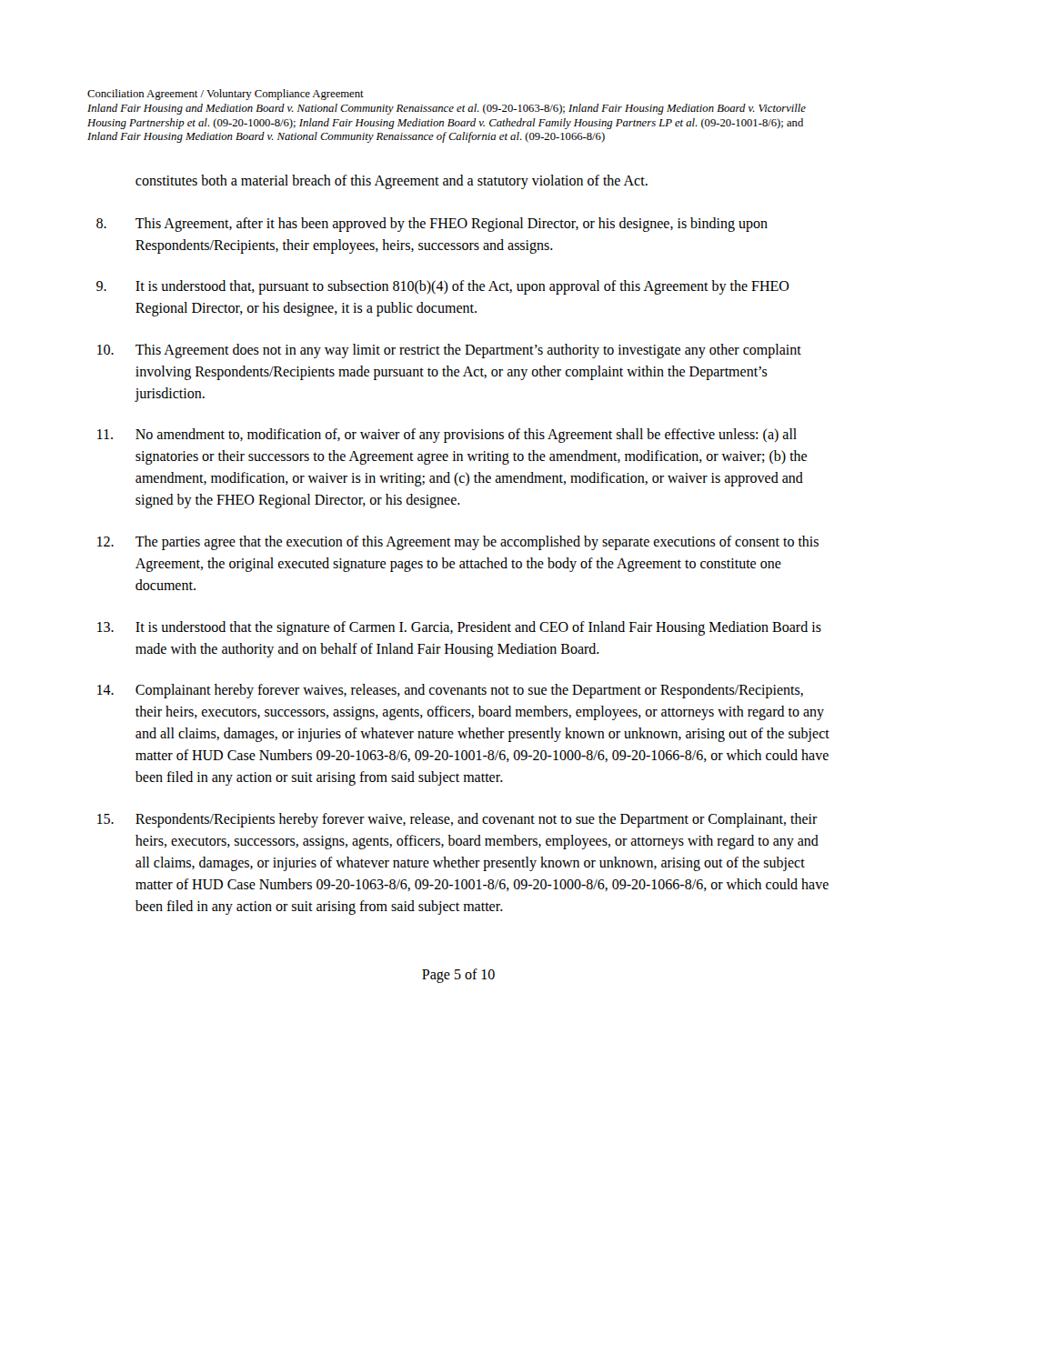Conciliation Agreement / Voluntary Compliance Agreement
Inland Fair Housing and Mediation Board v. National Community Renaissance et al. (09-20-1063-8/6); Inland Fair Housing Mediation Board v. Victorville Housing Partnership et al. (09-20-1000-8/6); Inland Fair Housing Mediation Board v. Cathedral Family Housing Partners LP et al. (09-20-1001-8/6); and Inland Fair Housing Mediation Board v. National Community Renaissance of California et al. (09-20-1066-8/6)
constitutes both a material breach of this Agreement and a statutory violation of the Act.
This Agreement, after it has been approved by the FHEO Regional Director, or his designee, is binding upon Respondents/Recipients, their employees, heirs, successors and assigns.
It is understood that, pursuant to subsection 810(b)(4) of the Act, upon approval of this Agreement by the FHEO Regional Director, or his designee, it is a public document.
This Agreement does not in any way limit or restrict the Department’s authority to investigate any other complaint involving Respondents/Recipients made pursuant to the Act, or any other complaint within the Department’s jurisdiction.
No amendment to, modification of, or waiver of any provisions of this Agreement shall be effective unless: (a) all signatories or their successors to the Agreement agree in writing to the amendment, modification, or waiver; (b) the amendment, modification, or waiver is in writing; and (c) the amendment, modification, or waiver is approved and signed by the FHEO Regional Director, or his designee.
The parties agree that the execution of this Agreement may be accomplished by separate executions of consent to this Agreement, the original executed signature pages to be attached to the body of the Agreement to constitute one document.
It is understood that the signature of Carmen I. Garcia, President and CEO of Inland Fair Housing Mediation Board is made with the authority and on behalf of Inland Fair Housing Mediation Board.
Complainant hereby forever waives, releases, and covenants not to sue the Department or Respondents/Recipients, their heirs, executors, successors, assigns, agents, officers, board members, employees, or attorneys with regard to any and all claims, damages, or injuries of whatever nature whether presently known or unknown, arising out of the subject matter of HUD Case Numbers 09-20-1063-8/6, 09-20-1001-8/6, 09-20-1000-8/6, 09-20-1066-8/6, or which could have been filed in any action or suit arising from said subject matter.
Respondents/Recipients hereby forever waive, release, and covenant not to sue the Department or Complainant, their heirs, executors, successors, assigns, agents, officers, board members, employees, or attorneys with regard to any and all claims, damages, or injuries of whatever nature whether presently known or unknown, arising out of the subject matter of HUD Case Numbers 09-20-1063-8/6, 09-20-1001-8/6, 09-20-1000-8/6, 09-20-1066-8/6, or which could have been filed in any action or suit arising from said subject matter.
Page 5 of 10